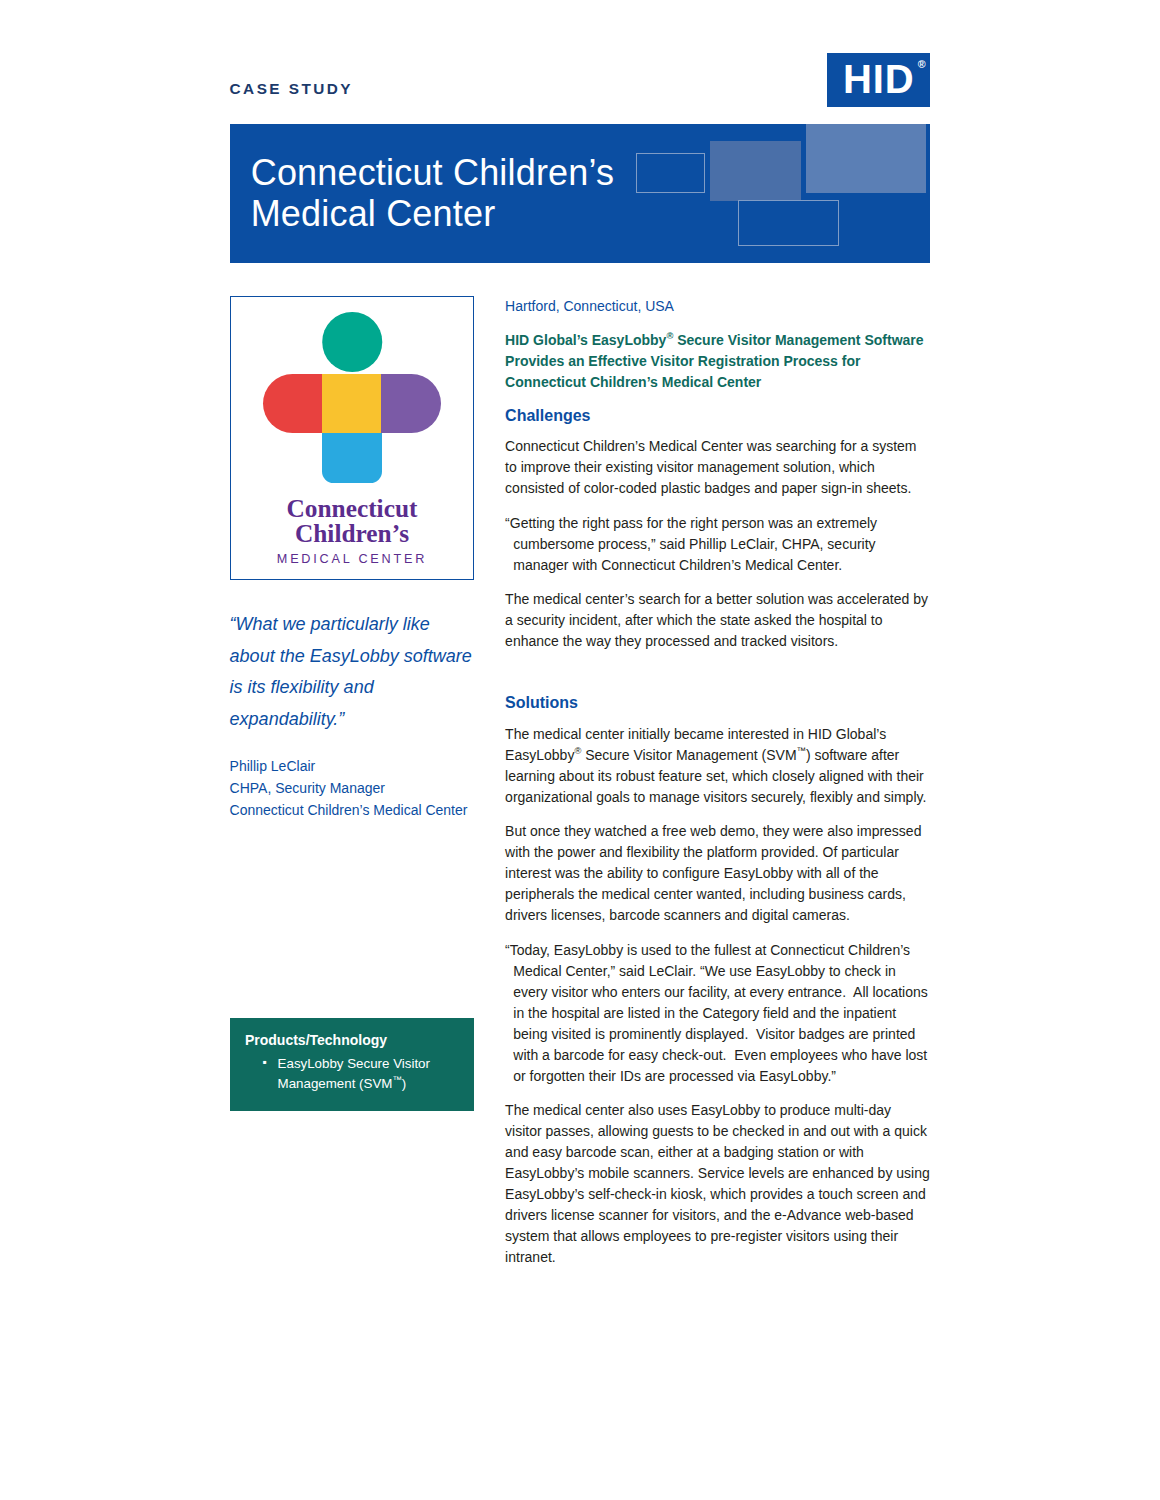CASE STUDY
HID®
Connecticut Children’s
Medical Center
Connecticut
Children’s
MEDICAL CENTER
“What we particularly like about the EasyLobby software is its flexibility and expandability.”
Phillip LeClair
CHPA, Security Manager
Connecticut Children’s Medical Center
Products/Technology
EasyLobby Secure Visitor Management (SVM™)
Hartford, Connecticut, USA
HID Global’s EasyLobby® Secure Visitor Management Software Provides an Effective Visitor Registration Process for Connecticut Children’s Medical Center
Challenges
Connecticut Children’s Medical Center was searching for a system to improve their existing visitor management solution, which consisted of color-coded plastic badges and paper sign-in sheets.
“Getting the right pass for the right person was an extremely cumbersome process,” said Phillip LeClair, CHPA, security manager with Connecticut Children’s Medical Center.
The medical center’s search for a better solution was accelerated by a security incident, after which the state asked the hospital to enhance the way they processed and tracked visitors.
Solutions
The medical center initially became interested in HID Global’s EasyLobby® Secure Visitor Management (SVM™) software after learning about its robust feature set, which closely aligned with their organizational goals to manage visitors securely, flexibly and simply.
But once they watched a free web demo, they were also impressed with the power and flexibility the platform provided. Of particular interest was the ability to configure EasyLobby with all of the peripherals the medical center wanted, including business cards, drivers licenses, barcode scanners and digital cameras.
“Today, EasyLobby is used to the fullest at Connecticut Children’s Medical Center,” said LeClair. “We use EasyLobby to check in every visitor who enters our facility, at every entrance. All locations in the hospital are listed in the Category field and the inpatient being visited is prominently displayed. Visitor badges are printed with a barcode for easy check-out. Even employees who have lost or forgotten their IDs are processed via EasyLobby.”
The medical center also uses EasyLobby to produce multi-day visitor passes, allowing guests to be checked in and out with a quick and easy barcode scan, either at a badging station or with EasyLobby’s mobile scanners. Service levels are enhanced by using EasyLobby’s self-check-in kiosk, which provides a touch screen and drivers license scanner for visitors, and the e-Advance web-based system that allows employees to pre-register visitors using their intranet.